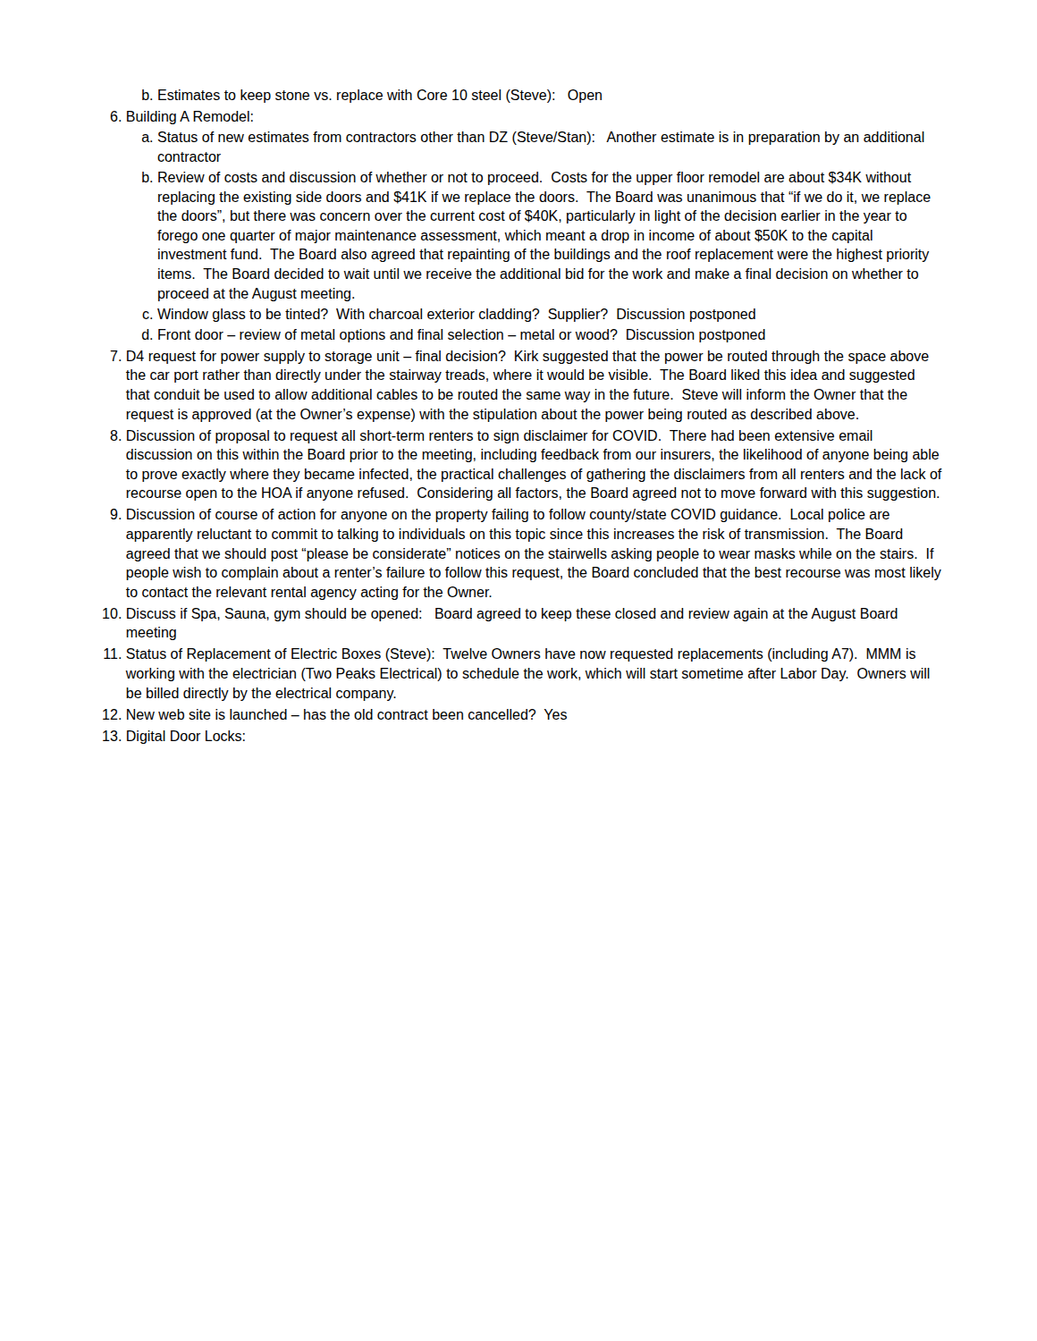Estimates to keep stone vs. replace with Core 10 steel (Steve): Open
Building A Remodel:
Status of new estimates from contractors other than DZ (Steve/Stan): Another estimate is in preparation by an additional contractor
Review of costs and discussion of whether or not to proceed. Costs for the upper floor remodel are about $34K without replacing the existing side doors and $41K if we replace the doors. The Board was unanimous that “if we do it, we replace the doors”, but there was concern over the current cost of $40K, particularly in light of the decision earlier in the year to forego one quarter of major maintenance assessment, which meant a drop in income of about $50K to the capital investment fund. The Board also agreed that repainting of the buildings and the roof replacement were the highest priority items. The Board decided to wait until we receive the additional bid for the work and make a final decision on whether to proceed at the August meeting.
Window glass to be tinted? With charcoal exterior cladding? Supplier? Discussion postponed
Front door – review of metal options and final selection – metal or wood? Discussion postponed
D4 request for power supply to storage unit – final decision? Kirk suggested that the power be routed through the space above the car port rather than directly under the stairway treads, where it would be visible. The Board liked this idea and suggested that conduit be used to allow additional cables to be routed the same way in the future. Steve will inform the Owner that the request is approved (at the Owner’s expense) with the stipulation about the power being routed as described above.
Discussion of proposal to request all short-term renters to sign disclaimer for COVID. There had been extensive email discussion on this within the Board prior to the meeting, including feedback from our insurers, the likelihood of anyone being able to prove exactly where they became infected, the practical challenges of gathering the disclaimers from all renters and the lack of recourse open to the HOA if anyone refused. Considering all factors, the Board agreed not to move forward with this suggestion.
Discussion of course of action for anyone on the property failing to follow county/state COVID guidance. Local police are apparently reluctant to commit to talking to individuals on this topic since this increases the risk of transmission. The Board agreed that we should post “please be considerate” notices on the stairwells asking people to wear masks while on the stairs. If people wish to complain about a renter’s failure to follow this request, the Board concluded that the best recourse was most likely to contact the relevant rental agency acting for the Owner.
Discuss if Spa, Sauna, gym should be opened: Board agreed to keep these closed and review again at the August Board meeting
Status of Replacement of Electric Boxes (Steve): Twelve Owners have now requested replacements (including A7). MMM is working with the electrician (Two Peaks Electrical) to schedule the work, which will start sometime after Labor Day. Owners will be billed directly by the electrical company.
New web site is launched – has the old contract been cancelled? Yes
Digital Door Locks: